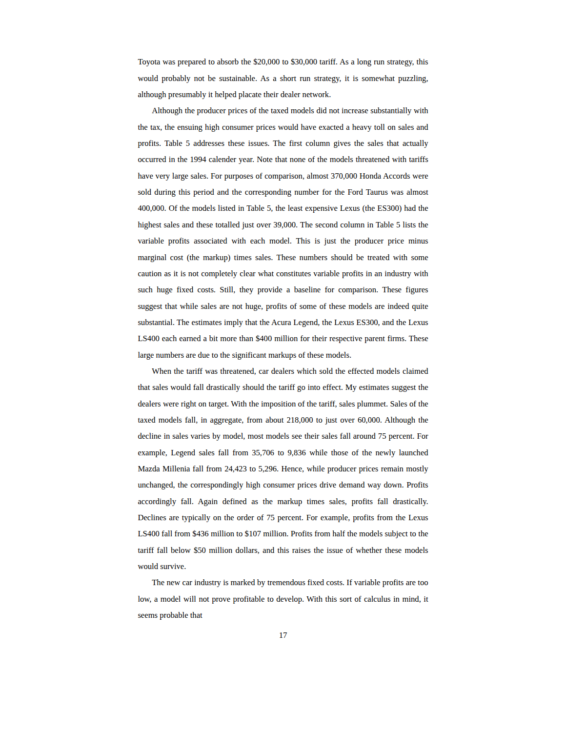Toyota was prepared to absorb the $20,000 to $30,000 tariff. As a long run strategy, this would probably not be sustainable. As a short run strategy, it is somewhat puzzling, although presumably it helped placate their dealer network.
Although the producer prices of the taxed models did not increase substantially with the tax, the ensuing high consumer prices would have exacted a heavy toll on sales and profits. Table 5 addresses these issues. The first column gives the sales that actually occurred in the 1994 calender year. Note that none of the models threatened with tariffs have very large sales. For purposes of comparison, almost 370,000 Honda Accords were sold during this period and the corresponding number for the Ford Taurus was almost 400,000. Of the models listed in Table 5, the least expensive Lexus (the ES300) had the highest sales and these totalled just over 39,000. The second column in Table 5 lists the variable profits associated with each model. This is just the producer price minus marginal cost (the markup) times sales. These numbers should be treated with some caution as it is not completely clear what constitutes variable profits in an industry with such huge fixed costs. Still, they provide a baseline for comparison. These figures suggest that while sales are not huge, profits of some of these models are indeed quite substantial. The estimates imply that the Acura Legend, the Lexus ES300, and the Lexus LS400 each earned a bit more than $400 million for their respective parent firms. These large numbers are due to the significant markups of these models.
When the tariff was threatened, car dealers which sold the effected models claimed that sales would fall drastically should the tariff go into effect. My estimates suggest the dealers were right on target. With the imposition of the tariff, sales plummet. Sales of the taxed models fall, in aggregate, from about 218,000 to just over 60,000. Although the decline in sales varies by model, most models see their sales fall around 75 percent. For example, Legend sales fall from 35,706 to 9,836 while those of the newly launched Mazda Millenia fall from 24,423 to 5,296. Hence, while producer prices remain mostly unchanged, the correspondingly high consumer prices drive demand way down. Profits accordingly fall. Again defined as the markup times sales, profits fall drastically. Declines are typically on the order of 75 percent. For example, profits from the Lexus LS400 fall from $436 million to $107 million. Profits from half the models subject to the tariff fall below $50 million dollars, and this raises the issue of whether these models would survive.
The new car industry is marked by tremendous fixed costs. If variable profits are too low, a model will not prove profitable to develop. With this sort of calculus in mind, it seems probable that
17